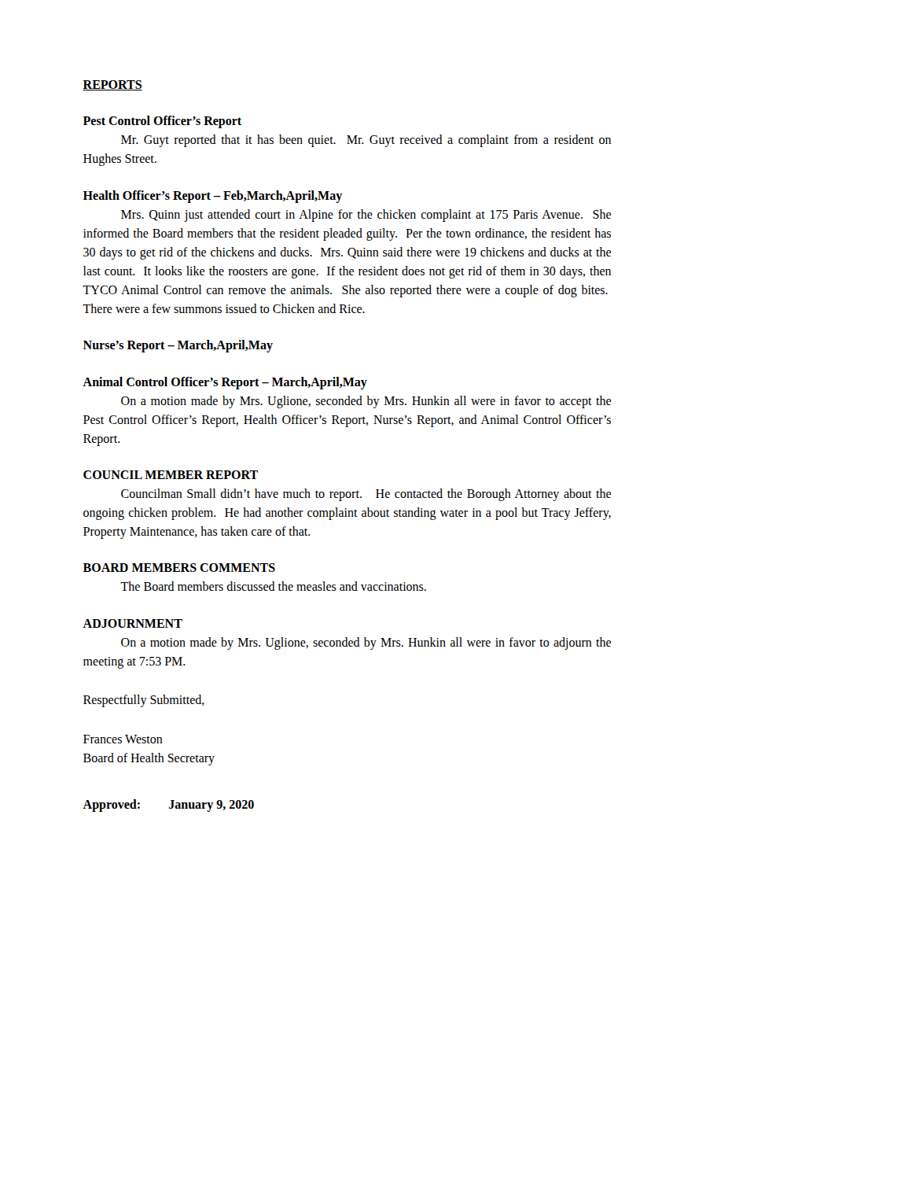REPORTS
Pest Control Officer’s Report
Mr. Guyt reported that it has been quiet. Mr. Guyt received a complaint from a resident on Hughes Street.
Health Officer’s Report – Feb,March,April,May
Mrs. Quinn just attended court in Alpine for the chicken complaint at 175 Paris Avenue. She informed the Board members that the resident pleaded guilty. Per the town ordinance, the resident has 30 days to get rid of the chickens and ducks. Mrs. Quinn said there were 19 chickens and ducks at the last count. It looks like the roosters are gone. If the resident does not get rid of them in 30 days, then TYCO Animal Control can remove the animals. She also reported there were a couple of dog bites. There were a few summons issued to Chicken and Rice.
Nurse’s Report – March,April,May
Animal Control Officer’s Report – March,April,May
On a motion made by Mrs. Uglione, seconded by Mrs. Hunkin all were in favor to accept the Pest Control Officer’s Report, Health Officer’s Report, Nurse’s Report, and Animal Control Officer’s Report.
COUNCIL MEMBER REPORT
Councilman Small didn’t have much to report. He contacted the Borough Attorney about the ongoing chicken problem. He had another complaint about standing water in a pool but Tracy Jeffery, Property Maintenance, has taken care of that.
BOARD MEMBERS COMMENTS
The Board members discussed the measles and vaccinations.
ADJOURNMENT
On a motion made by Mrs. Uglione, seconded by Mrs. Hunkin all were in favor to adjourn the meeting at 7:53 PM.
Respectfully Submitted,
Frances Weston
Board of Health Secretary
Approved:January 9, 2020